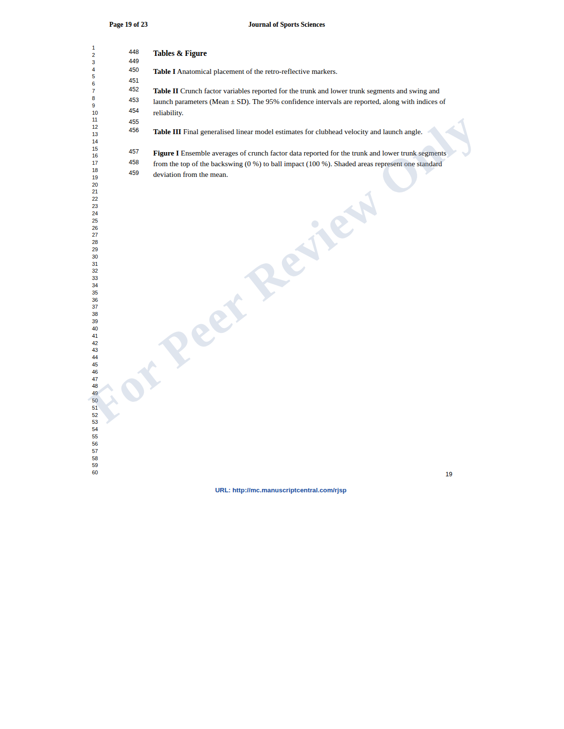Page 19 of 23
Journal of Sports Sciences
1
2
3
4
5
6
7
8
9
10
11
12
13
14
15
16
17
18
19
20
21
22
23
24
25
26
27
28
29
30
31
32
33
34
35
36
37
38
39
40
41
42
43
44
45
46
47
48
49
50
51
52
53
54
55
56
57
58
59
60
448
Tables & Figure
449
450
Table I Anatomical placement of the retro-reflective markers.
451
452
Table II Crunch factor variables reported for the trunk and lower trunk segments and swing and
453
launch parameters (Mean ± SD). The 95% confidence intervals are reported, along with indices of
454
reliability.
455
456
Table III Final generalised linear model estimates for clubhead velocity and launch angle.
457
Figure I Ensemble averages of crunch factor data reported for the trunk and lower trunk segments
458
from the top of the backswing (0 %) to ball impact (100 %). Shaded areas represent one standard
459
deviation from the mean.
For Peer Review Only
19
URL: http://mc.manuscriptcentral.com/rjsp